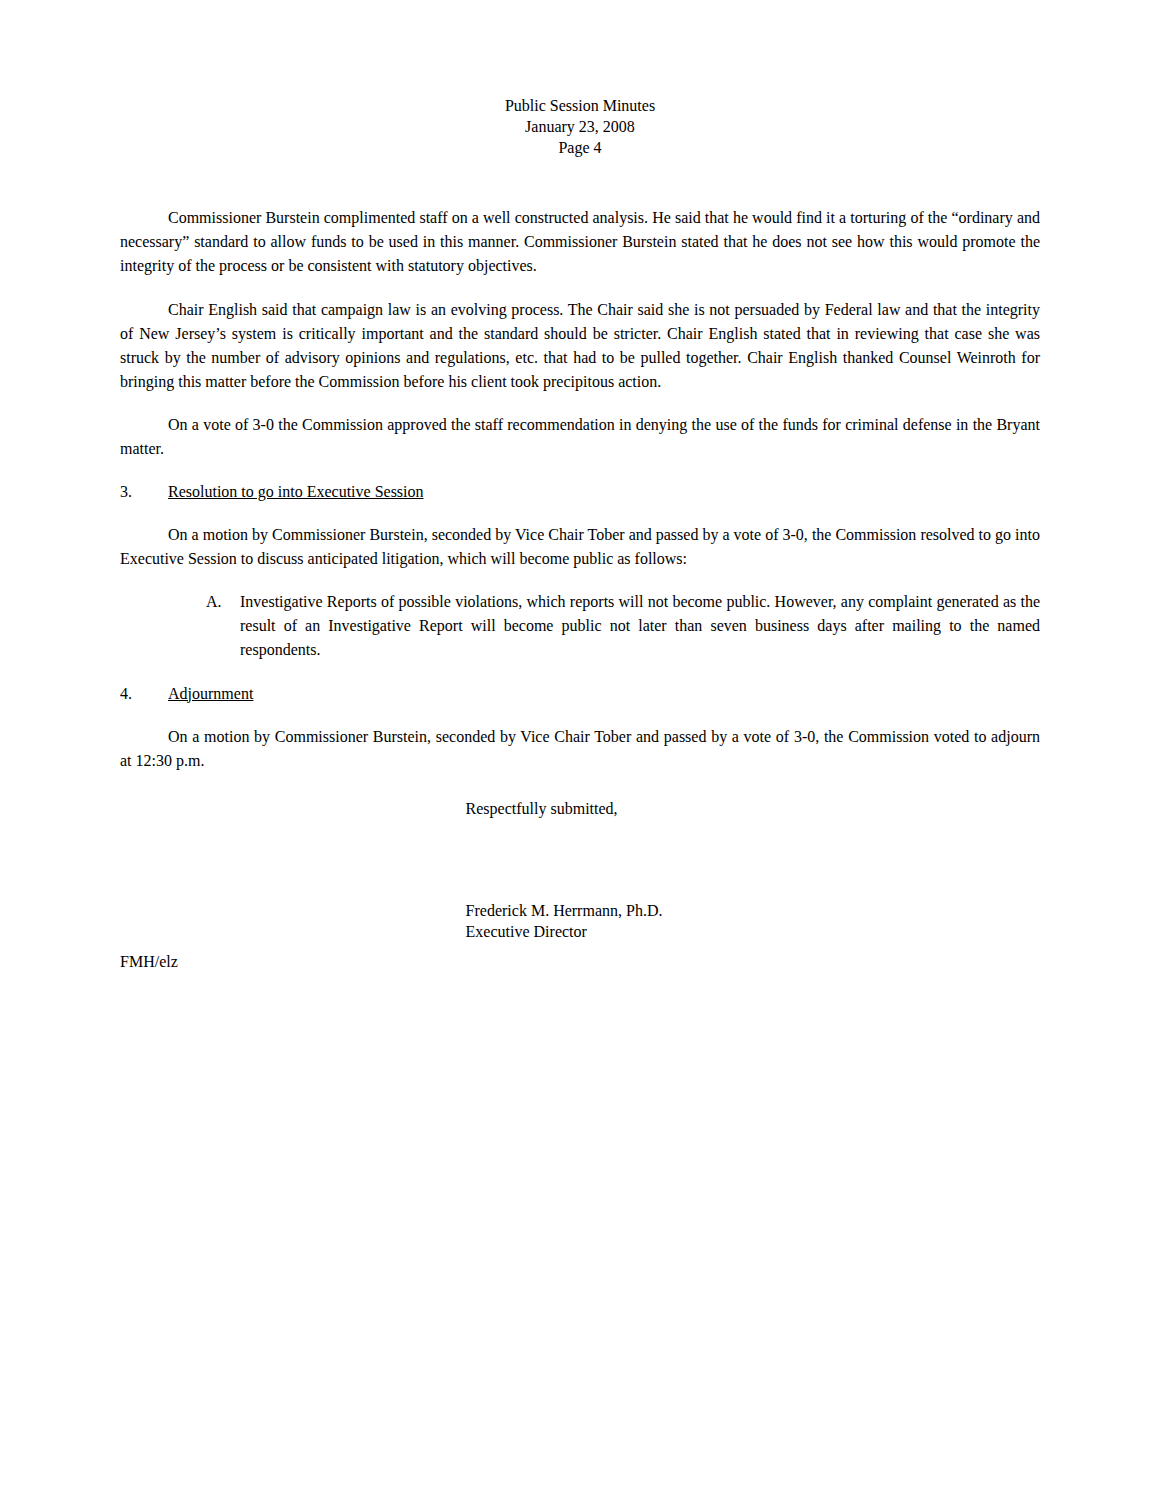Public Session Minutes
January 23, 2008
Page 4
Commissioner Burstein complimented staff on a well constructed analysis. He said that he would find it a torturing of the “ordinary and necessary” standard to allow funds to be used in this manner. Commissioner Burstein stated that he does not see how this would promote the integrity of the process or be consistent with statutory objectives.
Chair English said that campaign law is an evolving process. The Chair said she is not persuaded by Federal law and that the integrity of New Jersey’s system is critically important and the standard should be stricter. Chair English stated that in reviewing that case she was struck by the number of advisory opinions and regulations, etc. that had to be pulled together. Chair English thanked Counsel Weinroth for bringing this matter before the Commission before his client took precipitous action.
On a vote of 3-0 the Commission approved the staff recommendation in denying the use of the funds for criminal defense in the Bryant matter.
3. Resolution to go into Executive Session
On a motion by Commissioner Burstein, seconded by Vice Chair Tober and passed by a vote of 3-0, the Commission resolved to go into Executive Session to discuss anticipated litigation, which will become public as follows:
Investigative Reports of possible violations, which reports will not become public. However, any complaint generated as the result of an Investigative Report will become public not later than seven business days after mailing to the named respondents.
4. Adjournment
On a motion by Commissioner Burstein, seconded by Vice Chair Tober and passed by a vote of 3-0, the Commission voted to adjourn at 12:30 p.m.
Respectfully submitted,
Frederick M. Herrmann, Ph.D.
Executive Director
FMH/elz